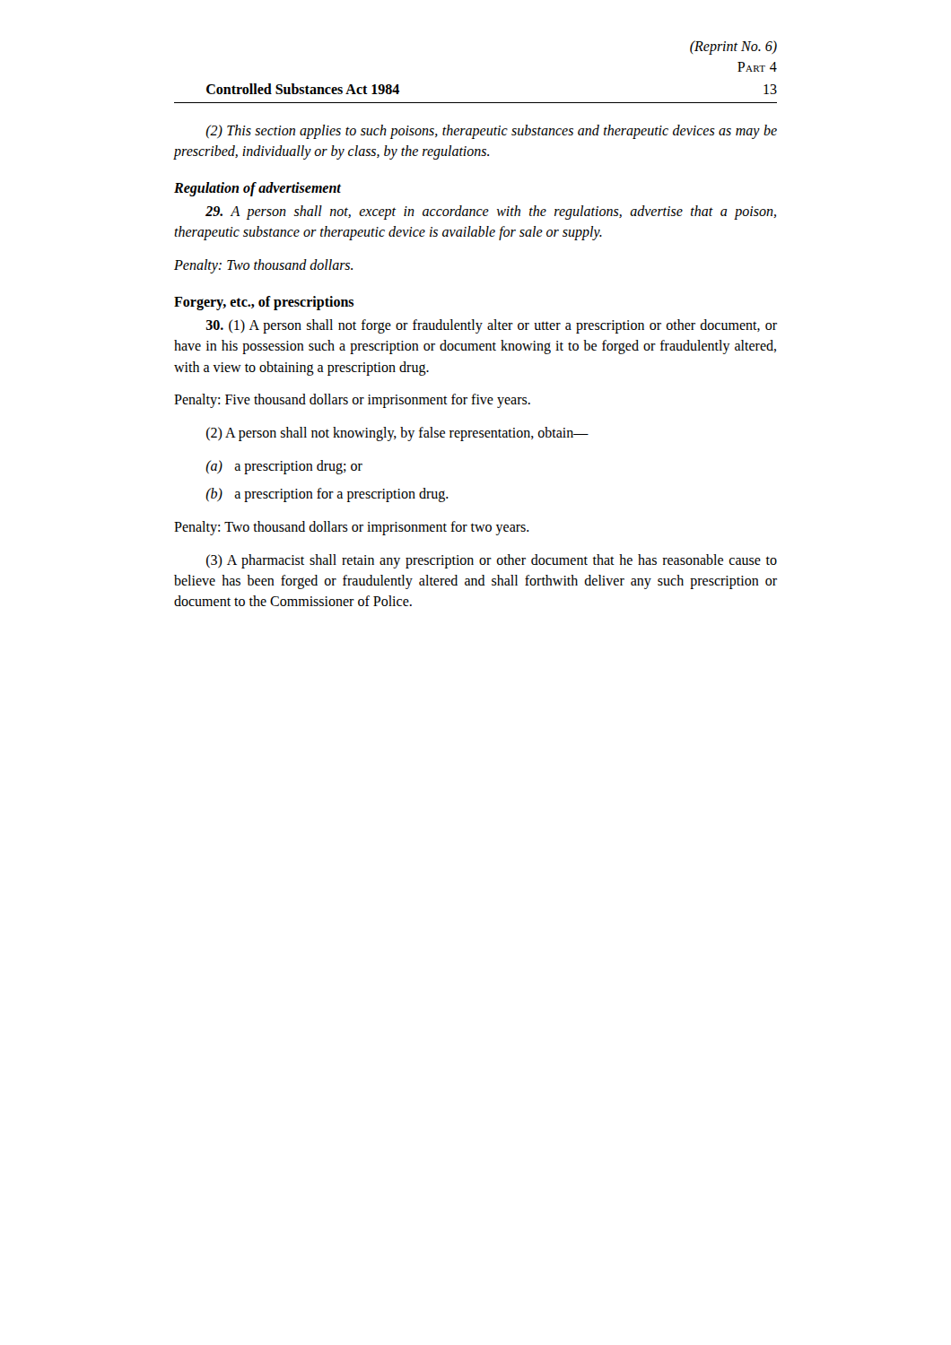(Reprint No. 6)
Part 4
Controlled Substances Act 1984
13
(2) This section applies to such poisons, therapeutic substances and therapeutic devices as may be prescribed, individually or by class, by the regulations.
Regulation of advertisement
29. A person shall not, except in accordance with the regulations, advertise that a poison, therapeutic substance or therapeutic device is available for sale or supply.
Penalty: Two thousand dollars.
Forgery, etc., of prescriptions
30. (1) A person shall not forge or fraudulently alter or utter a prescription or other document, or have in his possession such a prescription or document knowing it to be forged or fraudulently altered, with a view to obtaining a prescription drug.
Penalty: Five thousand dollars or imprisonment for five years.
(2) A person shall not knowingly, by false representation, obtain—
(a) a prescription drug; or
(b) a prescription for a prescription drug.
Penalty: Two thousand dollars or imprisonment for two years.
(3) A pharmacist shall retain any prescription or other document that he has reasonable cause to believe has been forged or fraudulently altered and shall forthwith deliver any such prescription or document to the Commissioner of Police.